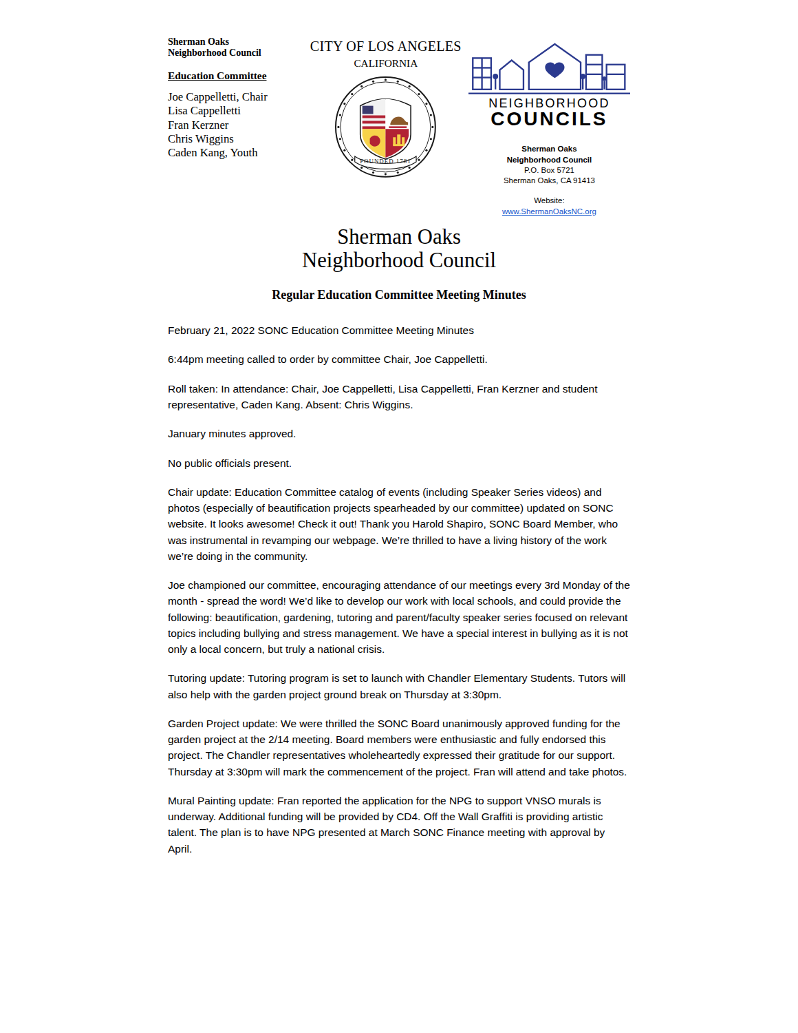Sherman Oaks
Neighborhood Council
Education Committee
Joe Cappelletti, Chair
Lisa Cappelletti
Fran Kerzner
Chris Wiggins
Caden Kang, Youth
CITY OF LOS ANGELES
CALIFORNIA
FOUNDED 1781
NEIGHBORHOOD
COUNCILS
Sherman Oaks
Neighborhood Council
P.O. Box 5721
Sherman Oaks, CA 91413
Website:
www.ShermanOaksNC.org
Sherman Oaks
Neighborhood Council
Regular Education Committee Meeting Minutes
February 21, 2022 SONC Education Committee Meeting Minutes
6:44pm meeting called to order by committee Chair, Joe Cappelletti.
Roll taken: In attendance: Chair, Joe Cappelletti, Lisa Cappelletti, Fran Kerzner and student representative, Caden Kang. Absent: Chris Wiggins.
January minutes approved.
No public officials present.
Chair update: Education Committee catalog of events (including Speaker Series videos) and photos (especially of beautification projects spearheaded by our committee) updated on SONC website. It looks awesome! Check it out! Thank you Harold Shapiro, SONC Board Member, who was instrumental in revamping our webpage. We’re thrilled to have a living history of the work we’re doing in the community.
Joe championed our committee, encouraging attendance of our meetings every 3rd Monday of the month - spread the word! We’d like to develop our work with local schools, and could provide the following: beautification, gardening, tutoring and parent/faculty speaker series focused on relevant topics including bullying and stress management. We have a special interest in bullying as it is not only a local concern, but truly a national crisis.
Tutoring update: Tutoring program is set to launch with Chandler Elementary Students. Tutors will also help with the garden project ground break on Thursday at 3:30pm.
Garden Project update: We were thrilled the SONC Board unanimously approved funding for the garden project at the 2/14 meeting. Board members were enthusiastic and fully endorsed this project. The Chandler representatives wholeheartedly expressed their gratitude for our support. Thursday at 3:30pm will mark the commencement of the project. Fran will attend and take photos.
Mural Painting update: Fran reported the application for the NPG to support VNSO murals is underway. Additional funding will be provided by CD4. Off the Wall Graffiti is providing artistic talent. The plan is to have NPG presented at March SONC Finance meeting with approval by April.